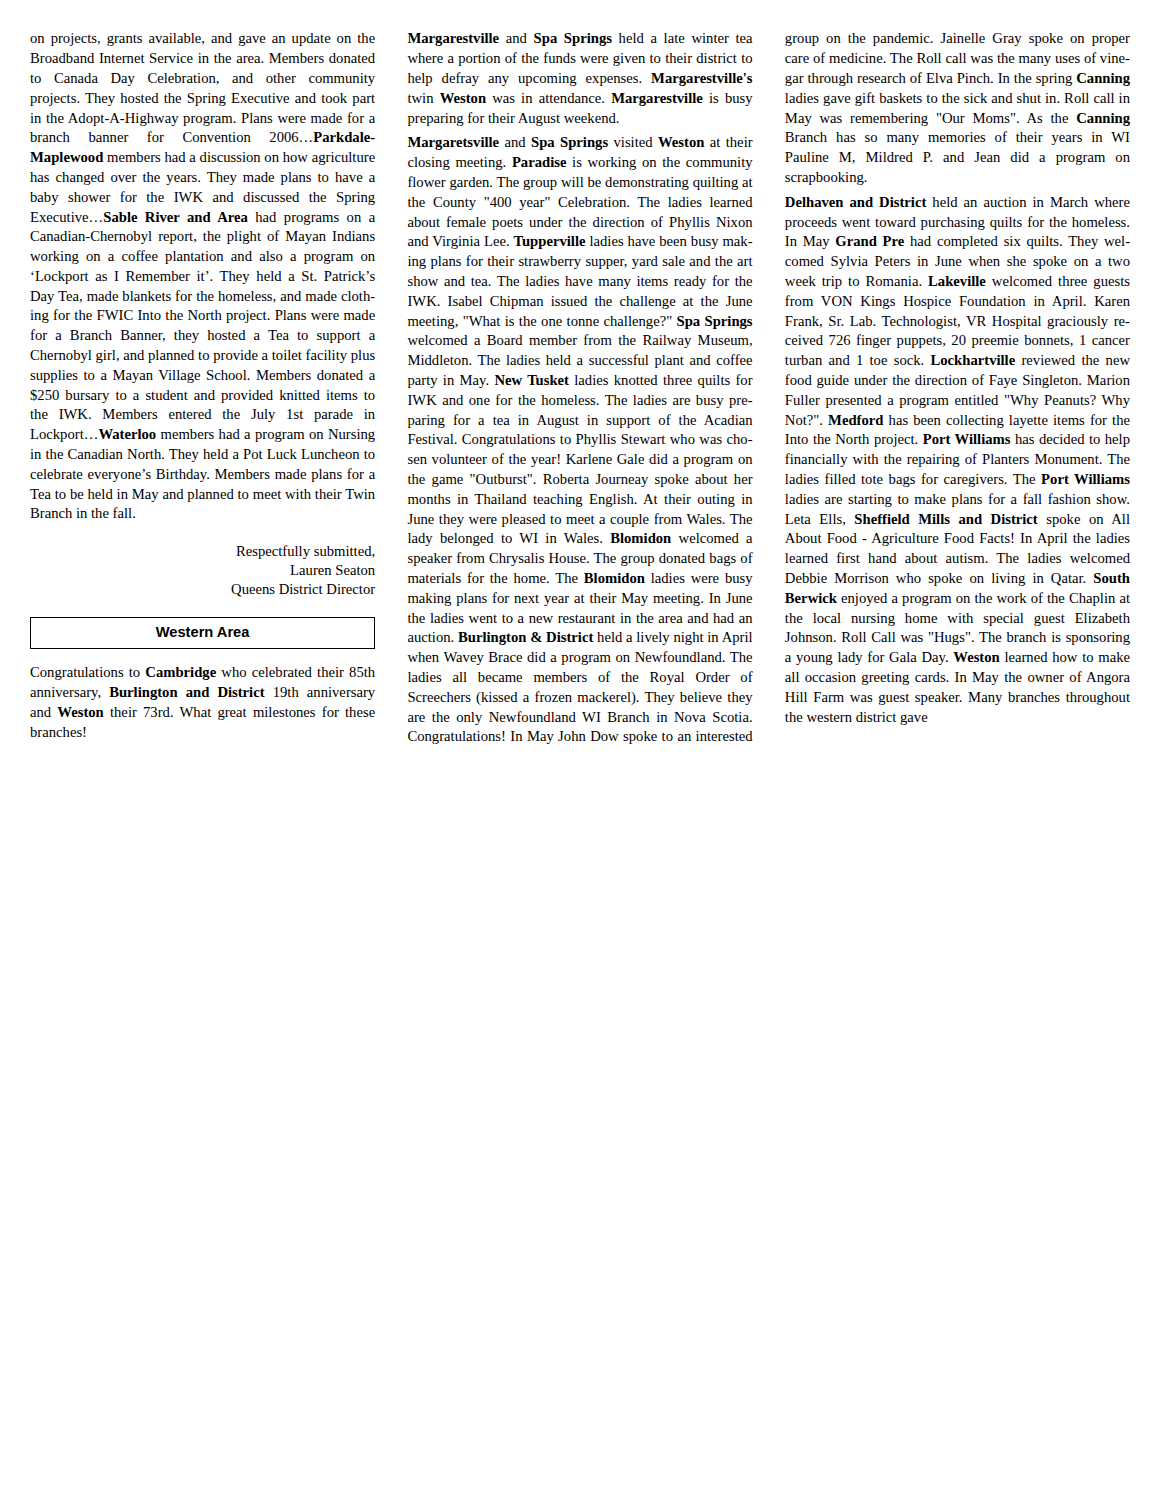on projects, grants available, and gave an update on the Broadband Internet Service in the area. Members donated to Canada Day Celebration, and other community projects. They hosted the Spring Executive and took part in the Adopt-A-Highway program. Plans were made for a branch banner for Convention 2006…Parkdale-Maplewood members had a discussion on how agriculture has changed over the years. They made plans to have a baby shower for the IWK and discussed the Spring Executive…Sable River and Area had programs on a Canadian-Chernobyl report, the plight of Mayan Indians working on a coffee plantation and also a program on ‘Lockport as I Remember it’. They held a St. Patrick’s Day Tea, made blankets for the homeless, and made clothing for the FWIC Into the North project. Plans were made for a Branch Banner, they hosted a Tea to support a Chernobyl girl, and planned to provide a toilet facility plus supplies to a Mayan Village School. Members donated a $250 bursary to a student and provided knitted items to the IWK. Members entered the July 1st parade in Lockport…Waterloo members had a program on Nursing in the Canadian North. They held a Pot Luck Luncheon to celebrate everyone’s Birthday. Members made plans for a Tea to be held in May and planned to meet with their Twin Branch in the fall.
Respectfully submitted,
Lauren Seaton
Queens District Director
Western Area
Congratulations to Cambridge who celebrated their 85th anniversary, Burlington and District 19th anniversary and Weston their 73rd. What great milestones for these branches!
Margarestville and Spa Springs held a late winter tea where a portion of the funds were given to their district to help defray any upcoming expenses. Margarestville's twin Weston was in attendance. Margarestville is busy preparing for their August weekend.
Margaretsville and Spa Springs visited Weston at their closing meeting. Paradise is working on the community flower garden. The group will be demonstrating quilting at the County "400 year" Celebration. The ladies learned about female poets under the direction of Phyllis Nixon and Virginia Lee. Tupperville ladies have been busy making plans for their strawberry supper, yard sale and the art show and tea. The ladies have many items ready for the IWK. Isabel Chipman issued the challenge at the June meeting, "What is the one tonne challenge?" Spa Springs welcomed a Board member from the Railway Museum, Middleton. The ladies held a successful plant and coffee party in May. New Tusket ladies knotted three quilts for IWK and one for the homeless. The ladies are busy preparing for a tea in August in support of the Acadian Festival. Congratulations to Phyllis Stewart who was chosen volunteer of the year! Karlene Gale did a program on the game "Outburst". Roberta Journeay spoke about her months in Thailand teaching English. At their outing in June they were pleased to meet a couple from Wales. The lady belonged to WI in Wales. Blomidon welcomed a speaker from Chrysalis House. The group donated bags of materials for the home. The Blomidon ladies were busy making plans for next year at their May meeting. In June the ladies went to a new restaurant in the area and had an auction. Burlington & District held a lively night in April when Wavey Brace did a program on Newfoundland. The ladies all became members of the Royal Order of Screechers (kissed a frozen mackerel). They believe they are the only Newfoundland WI Branch in Nova Scotia. Congratulations! In May John Dow spoke to an interested group on the pandemic. Jainelle Gray spoke on proper care of medicine. The Roll call was the many uses of vinegar through research of Elva Pinch. In the spring Canning ladies gave gift baskets to the sick and shut in. Roll call in May was remembering "Our Moms". As the Canning Branch has so many memories of their years in WI Pauline M, Mildred P. and Jean did a program on scrapbooking.
Delhaven and District held an auction in March where proceeds went toward purchasing quilts for the homeless. In May Grand Pre had completed six quilts. They welcomed Sylvia Peters in June when she spoke on a two week trip to Romania. Lakeville welcomed three guests from VON Kings Hospice Foundation in April. Karen Frank, Sr. Lab. Technologist, VR Hospital graciously received 726 finger puppets, 20 preemie bonnets, 1 cancer turban and 1 toe sock. Lockhartville reviewed the new food guide under the direction of Faye Singleton. Marion Fuller presented a program entitled "Why Peanuts? Why Not?". Medford has been collecting layette items for the Into the North project. Port Williams has decided to help financially with the repairing of Planters Monument. The ladies filled tote bags for caregivers. The Port Williams ladies are starting to make plans for a fall fashion show. Leta Ells, Sheffield Mills and District spoke on All About Food - Agriculture Food Facts! In April the ladies learned first hand about autism. The ladies welcomed Debbie Morrison who spoke on living in Qatar. South Berwick enjoyed a program on the work of the Chaplin at the local nursing home with special guest Elizabeth Johnson. Roll Call was "Hugs". The branch is sponsoring a young lady for Gala Day. Weston learned how to make all occasion greeting cards. In May the owner of Angora Hill Farm was guest speaker. Many branches throughout the western district gave